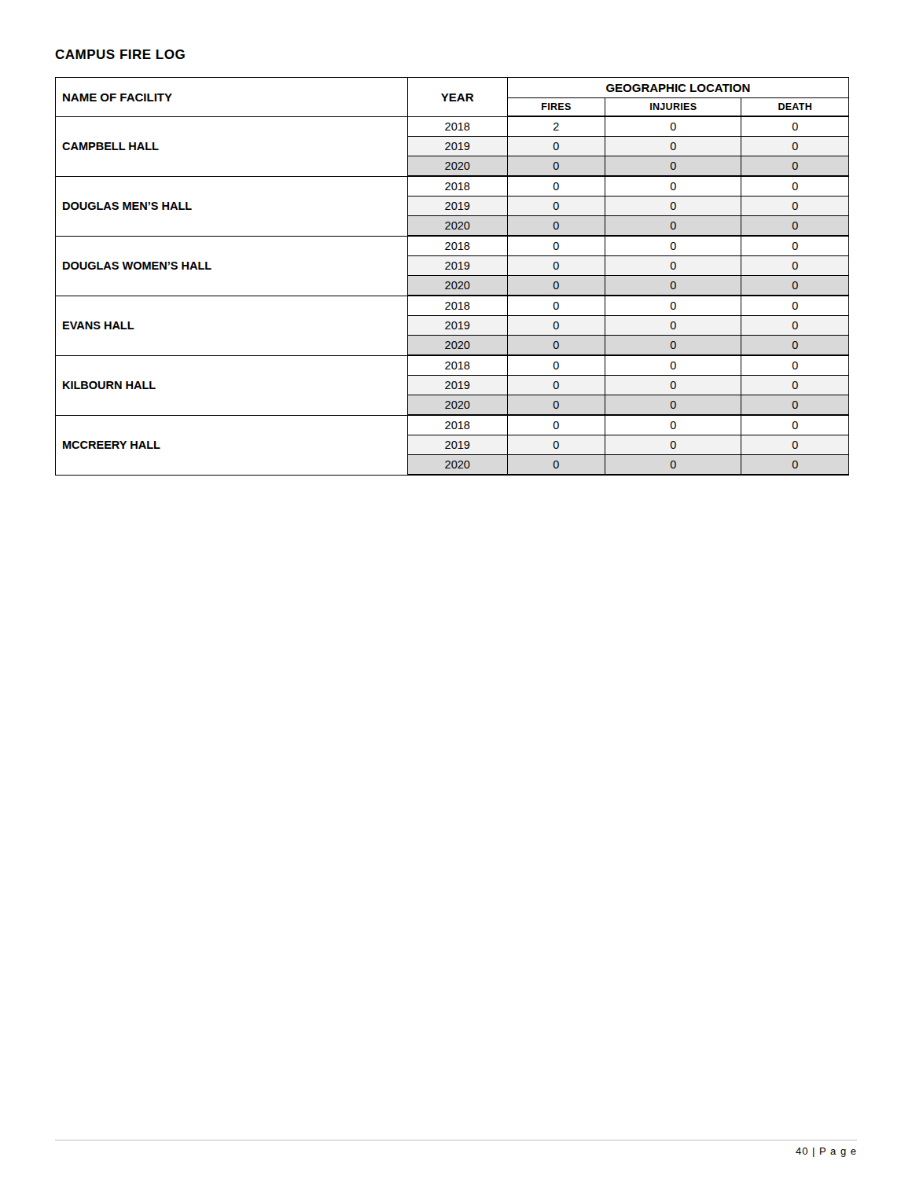CAMPUS FIRE LOG
| NAME OF FACILITY | YEAR | GEOGRAPHIC LOCATION |
| --- | --- | --- |
| FIRES | INJURIES | DEATH |
| CAMPBELL HALL | 2018 | 2 | 0 | 0 |
| 2019 | 0 | 0 | 0 |
| 2020 | 0 | 0 | 0 |
| DOUGLAS MEN’S HALL | 2018 | 0 | 0 | 0 |
| 2019 | 0 | 0 | 0 |
| 2020 | 0 | 0 | 0 |
| DOUGLAS WOMEN’S HALL | 2018 | 0 | 0 | 0 |
| 2019 | 0 | 0 | 0 |
| 2020 | 0 | 0 | 0 |
| EVANS HALL | 2018 | 0 | 0 | 0 |
| 2019 | 0 | 0 | 0 |
| 2020 | 0 | 0 | 0 |
| KILBOURN HALL | 2018 | 0 | 0 | 0 |
| 2019 | 0 | 0 | 0 |
| 2020 | 0 | 0 | 0 |
| MCCREERY HALL | 2018 | 0 | 0 | 0 |
| 2019 | 0 | 0 | 0 |
| 2020 | 0 | 0 | 0 |
40 | P a g e